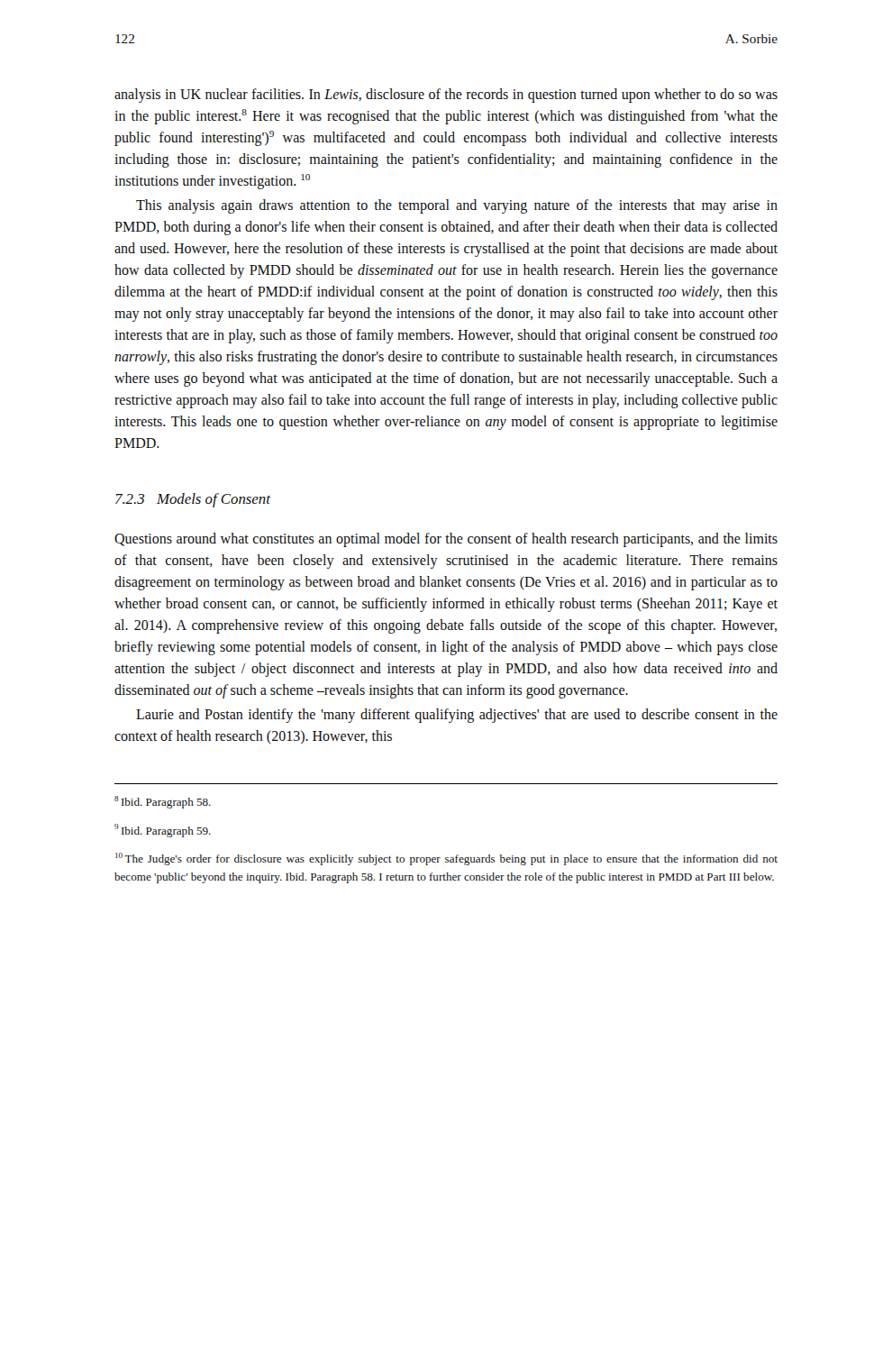122 A. Sorbie
analysis in UK nuclear facilities. In Lewis, disclosure of the records in question turned upon whether to do so was in the public interest.8 Here it was recognised that the public interest (which was distinguished from 'what the public found interesting')9 was multifaceted and could encompass both individual and collective interests including those in: disclosure; maintaining the patient's confidentiality; and maintaining confidence in the institutions under investigation. 10
This analysis again draws attention to the temporal and varying nature of the interests that may arise in PMDD, both during a donor's life when their consent is obtained, and after their death when their data is collected and used. However, here the resolution of these interests is crystallised at the point that decisions are made about how data collected by PMDD should be disseminated out for use in health research. Herein lies the governance dilemma at the heart of PMDD:if individual consent at the point of donation is constructed too widely, then this may not only stray unacceptably far beyond the intensions of the donor, it may also fail to take into account other interests that are in play, such as those of family members. However, should that original consent be construed too narrowly, this also risks frustrating the donor's desire to contribute to sustainable health research, in circumstances where uses go beyond what was anticipated at the time of donation, but are not necessarily unacceptable. Such a restrictive approach may also fail to take into account the full range of interests in play, including collective public interests. This leads one to question whether over-reliance on any model of consent is appropriate to legitimise PMDD.
7.2.3 Models of Consent
Questions around what constitutes an optimal model for the consent of health research participants, and the limits of that consent, have been closely and extensively scrutinised in the academic literature. There remains disagreement on terminology as between broad and blanket consents (De Vries et al. 2016) and in particular as to whether broad consent can, or cannot, be sufficiently informed in ethically robust terms (Sheehan 2011; Kaye et al. 2014). A comprehensive review of this ongoing debate falls outside of the scope of this chapter. However, briefly reviewing some potential models of consent, in light of the analysis of PMDD above – which pays close attention the subject / object disconnect and interests at play in PMDD, and also how data received into and disseminated out of such a scheme –reveals insights that can inform its good governance.
Laurie and Postan identify the 'many different qualifying adjectives' that are used to describe consent in the context of health research (2013). However, this
8Ibid. Paragraph 58.
9Ibid. Paragraph 59.
10The Judge's order for disclosure was explicitly subject to proper safeguards being put in place to ensure that the information did not become 'public' beyond the inquiry. Ibid. Paragraph 58. I return to further consider the role of the public interest in PMDD at Part III below.